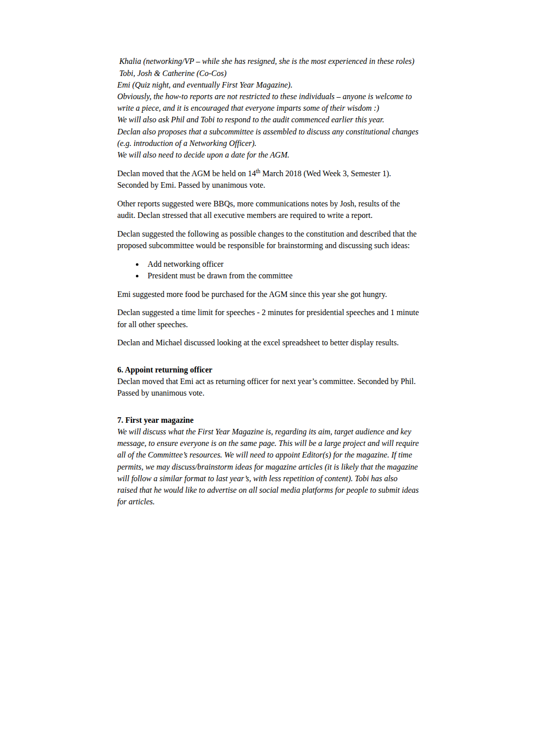Khalia (networking/VP – while she has resigned, she is the most experienced in these roles)
Tobi, Josh & Catherine (Co-Cos)
Emi (Quiz night, and eventually First Year Magazine).
Obviously, the how-to reports are not restricted to these individuals – anyone is welcome to write a piece, and it is encouraged that everyone imparts some of their wisdom :)
We will also ask Phil and Tobi to respond to the audit commenced earlier this year.
Declan also proposes that a subcommittee is assembled to discuss any constitutional changes (e.g. introduction of a Networking Officer).
We will also need to decide upon a date for the AGM.
Declan moved that the AGM be held on 14th March 2018 (Wed Week 3, Semester 1). Seconded by Emi. Passed by unanimous vote.
Other reports suggested were BBQs, more communications notes by Josh, results of the audit. Declan stressed that all executive members are required to write a report.
Declan suggested the following as possible changes to the constitution and described that the proposed subcommittee would be responsible for brainstorming and discussing such ideas:
Add networking officer
President must be drawn from the committee
Emi suggested more food be purchased for the AGM since this year she got hungry.
Declan suggested a time limit for speeches - 2 minutes for presidential speeches and 1 minute for all other speeches.
Declan and Michael discussed looking at the excel spreadsheet to better display results.
6. Appoint returning officer
Declan moved that Emi act as returning officer for next year’s committee. Seconded by Phil. Passed by unanimous vote.
7. First year magazine
We will discuss what the First Year Magazine is, regarding its aim, target audience and key message, to ensure everyone is on the same page. This will be a large project and will require all of the Committee’s resources. We will need to appoint Editor(s) for the magazine. If time permits, we may discuss/brainstorm ideas for magazine articles (it is likely that the magazine will follow a similar format to last year’s, with less repetition of content). Tobi has also raised that he would like to advertise on all social media platforms for people to submit ideas for articles.